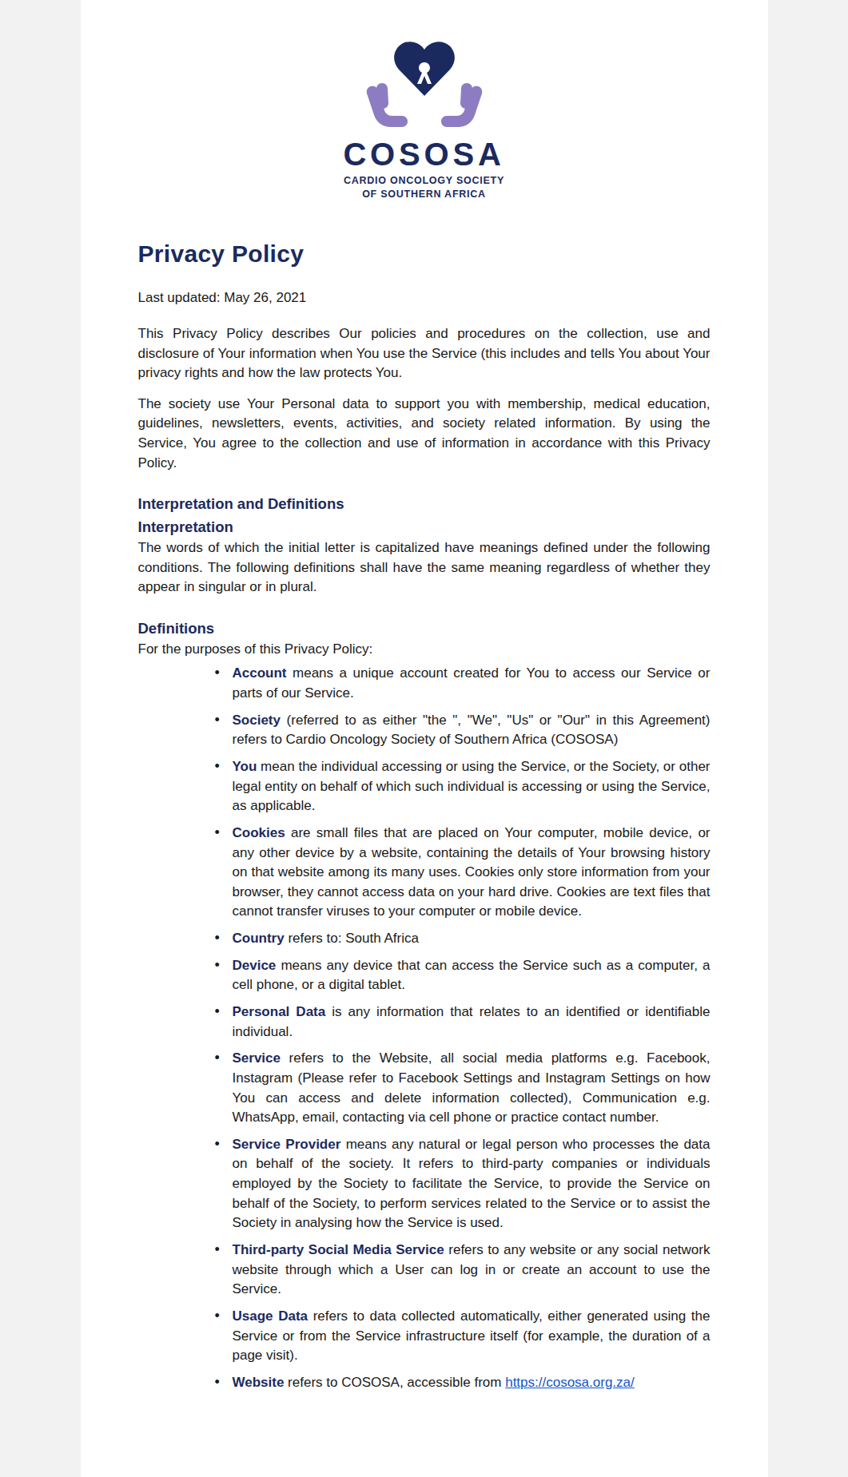COSOSA
Cardio Oncology Society
of Southern Africa
Privacy Policy
Last updated: May 26, 2021
This Privacy Policy describes Our policies and procedures on the collection, use and disclosure of Your information when You use the Service (this includes and tells You about Your privacy rights and how the law protects You.
The society use Your Personal data to support you with membership, medical education, guidelines, newsletters, events, activities, and society related information. By using the Service, You agree to the collection and use of information in accordance with this Privacy Policy.
Interpretation and Definitions
Interpretation
The words of which the initial letter is capitalized have meanings defined under the following conditions. The following definitions shall have the same meaning regardless of whether they appear in singular or in plural.
Definitions
For the purposes of this Privacy Policy:
Account means a unique account created for You to access our Service or parts of our Service.
Society (referred to as either "the ", "We", "Us" or "Our" in this Agreement) refers to Cardio Oncology Society of Southern Africa (COSOSA)
You mean the individual accessing or using the Service, or the Society, or other legal entity on behalf of which such individual is accessing or using the Service, as applicable.
Cookies are small files that are placed on Your computer, mobile device, or any other device by a website, containing the details of Your browsing history on that website among its many uses. Cookies only store information from your browser, they cannot access data on your hard drive. Cookies are text files that cannot transfer viruses to your computer or mobile device.
Country refers to: South Africa
Device means any device that can access the Service such as a computer, a cell phone, or a digital tablet.
Personal Data is any information that relates to an identified or identifiable individual.
Service refers to the Website, all social media platforms e.g. Facebook, Instagram (Please refer to Facebook Settings and Instagram Settings on how You can access and delete information collected), Communication e.g. WhatsApp, email, contacting via cell phone or practice contact number.
Service Provider means any natural or legal person who processes the data on behalf of the society. It refers to third-party companies or individuals employed by the Society to facilitate the Service, to provide the Service on behalf of the Society, to perform services related to the Service or to assist the Society in analysing how the Service is used.
Third-party Social Media Service refers to any website or any social network website through which a User can log in or create an account to use the Service.
Usage Data refers to data collected automatically, either generated using the Service or from the Service infrastructure itself (for example, the duration of a page visit).
Website refers to COSOSA, accessible from https://cososa.org.za/